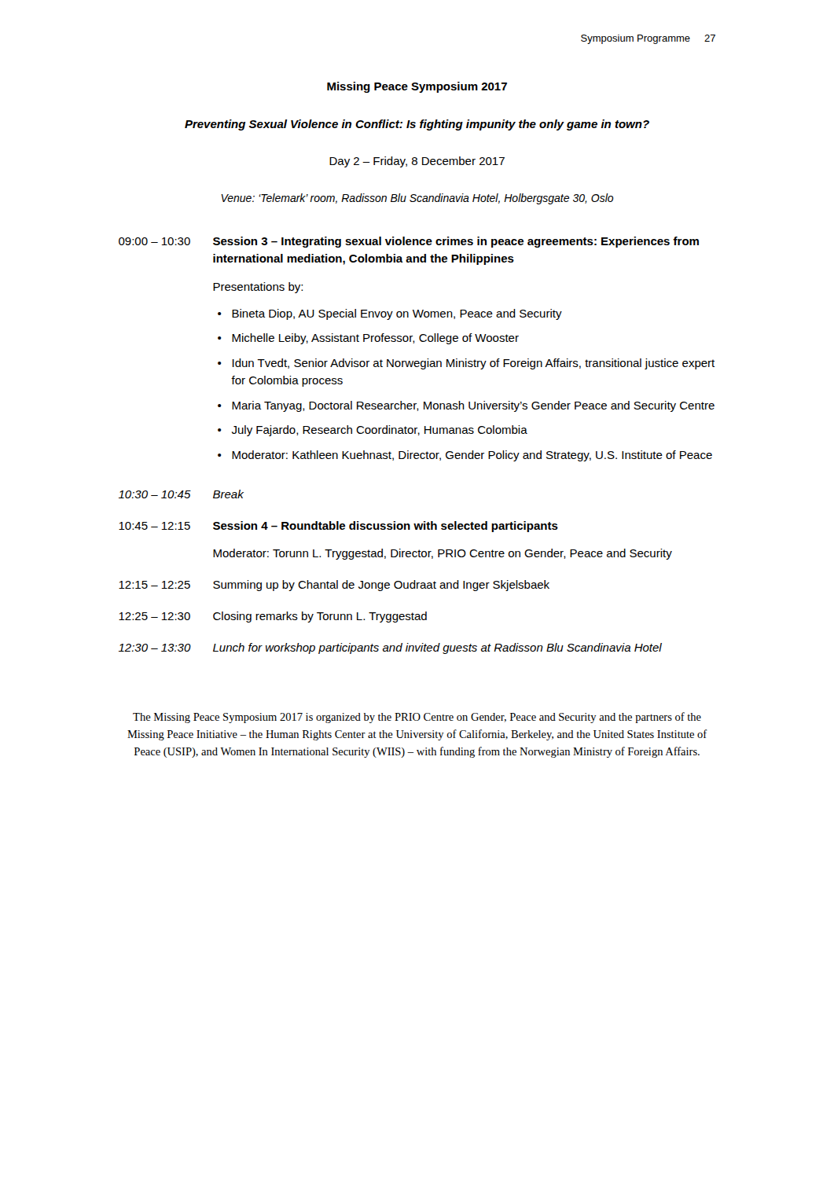Symposium Programme 27
Missing Peace Symposium 2017
Preventing Sexual Violence in Conflict: Is fighting impunity the only game in town?
Day 2 – Friday, 8 December 2017
Venue: ‘Telemark’ room, Radisson Blu Scandinavia Hotel, Holbergsgate 30, Oslo
| 09:00 – 10:30 | Session 3 – Integrating sexual violence crimes in peace agreements: Experiences from international mediation, Colombia and the Philippines Presentations by: Bineta Diop, AU Special Envoy on Women, Peace and Security Michelle Leiby, Assistant Professor, College of Wooster Idun Tvedt, Senior Advisor at Norwegian Ministry of Foreign Affairs, transitional justice expert for Colombia process Maria Tanyag, Doctoral Researcher, Monash University’s Gender Peace and Security Centre July Fajardo, Research Coordinator, Humanas Colombia Moderator: Kathleen Kuehnast, Director, Gender Policy and Strategy, U.S. Institute of Peace |
| 10:30 – 10:45 | Break |
| 10:45 – 12:15 | Session 4 – Roundtable discussion with selected participants Moderator: Torunn L. Tryggestad, Director, PRIO Centre on Gender, Peace and Security |
| 12:15 – 12:25 | Summing up by Chantal de Jonge Oudraat and Inger Skjelsbaek |
| 12:25 – 12:30 | Closing remarks by Torunn L. Tryggestad |
| 12:30 – 13:30 | Lunch for workshop participants and invited guests at Radisson Blu Scandinavia Hotel |
The Missing Peace Symposium 2017 is organized by the PRIO Centre on Gender, Peace and Security and the partners of the Missing Peace Initiative – the Human Rights Center at the University of California, Berkeley, and the United States Institute of Peace (USIP), and Women In International Security (WIIS) – with funding from the Norwegian Ministry of Foreign Affairs.